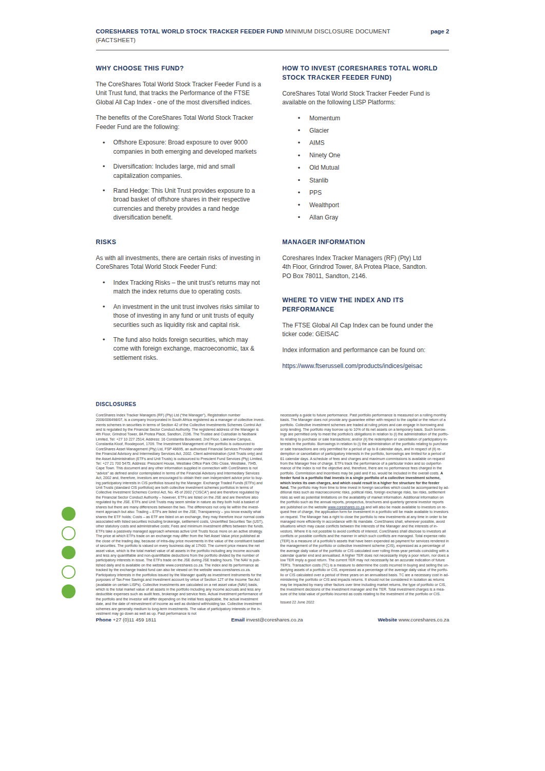CORESHARES TOTAL WORLD STOCK TRACKER FEEDER FUND MINIMUM DISCLOSURE DOCUMENT (FACTSHEET)
page 2
WHY CHOOSE THIS FUND?
The CoreShares Total World Stock Tracker Feeder Fund is a Unit Trust fund, that tracks the Performance of the FTSE Global All Cap Index - one of the most diversified indices.
The benefits of the CoreShares Total World Stock Tracker Feeder Fund are the following:
Offshore Exposure: Broad exposure to over 9000 companies in both emerging and developed markets
Diversification: Includes large, mid and small capitalization companies.
Rand Hedge: This Unit Trust provides exposure to a broad basket of offshore shares in their respective currencies and thereby provides a rand hedge diversification benefit.
RISKS
As with all investments, there are certain risks of investing in CoreShares Total World Stock Feeder Fund:
Index Tracking Risks – the unit trust’s returns may not match the index returns due to operating costs.
An investment in the unit trust involves risks similar to those of investing in any fund or unit trusts of equity securities such as liquidity risk and capital risk.
The fund also holds foreign securities, which may come with foreign exchange, macroeconomic, tax & settlement risks.
HOW TO INVEST (CORESHARES TOTAL WORLD STOCK TRACKER FEEDER FUND)
CoreShares Total World Stock Tracker Feeder Fund is available on the following LISP Platforms:
Momentum
Glacier
AIMS
Ninety One
Old Mutual
Stanlib
PPS
Wealthport
Allan Gray
MANAGER INFORMATION
Coreshares Index Tracker Managers (RF) (Pty) Ltd
4th Floor, Grindrod Tower, 8A Protea Place, Sandton.
PO Box 78011, Sandton, 2146.
WHERE TO VIEW THE INDEX AND ITS PERFORMANCE
The FTSE Global All Cap Index can be found under the ticker code: GEISAC
Index information and performance can be found on:
https://www.ftserussell.com/products/indices/geisac
DISCLOSURES
CoreShares Index Tracker Managers (RF) (Pty) Ltd (“the Manager”), Registration number 2006/006498/07, is a company incorporated in South Africa registered as a manager of collective investments schemes in securities in terms of Section 42 of the Collective Investments Schemes Control Act and is regulated by the Financial Sector Conduct Authority. The registered address of the Manager is 4th Floor, Grindrod Tower, 8A Protea Place, Sandton, 2196. The Trustee and Custodian is Nedbank Limited, Tel: +27 10 227 2514; Address: 16 Constantia Boulevard, 2nd Floor, Lakeview Campus, Constantia Kloof, Roodepoort, 1709. The Investment Management of the portfolio is outsourced to CoreShares Asset Management (Pty) Ltd, FSP 46695, an authorised Financial Services Provider under the Financial Advisory and Intermediary Services Act, 2002. Client administration (Unit Trusts only) and the Asset Administration (ETFs and Unit Trusts) is outsourced to Prescient Fund Services (Pty) Limited, Tel: +27 21 700 5475; Address: Prescient House, Westlake Office Park Otto Close, Westlake, 7945, Cape Town. This document and any other information supplied in connection with CoreShares is not “advice” as defined and/or contemplated in terms of the Financial Advisory and Intermediary Services Act, 2002 and, therefore, investors are encouraged to obtain their own independent advice prior to buying participatory interests in CIS portfolios issued by the Manager. Exchange Traded Funds (ETFs) and Unit Trusts (standard CIS portfolios) are both collective investment schemes portfolios in terms of Collective Investment Schemes Control Act, No. 45 of 2002 (“CISCA”) and are therefore regulated by the Financial Sector Conduct Authority – however, ETFs are listed on the JSE and are therefore also regulated by the JSE. ETFs and Unit Trusts may seem similar in nature as they both hold a basket of shares but there are many differences between the two. The differences not only lie within the investment approach but also: Trading – ETFs are listed on the JSE; Transparency – you know exactly what shares the ETF holds; Costs – as ETF are listed on an exchange, they may therefore incur normal costs associated with listed securities including brokerage, settlement costs, Uncertified Securities Tax (UST), other statutory costs and administrative costs; Fees and minimum investment differs between the funds. ETFs take a passively managed approach whereas active Unit Trusts focus more on an active strategy. The price at which ETFs trade on an exchange may differ from the Net Asset Value price published at the close of the trading day, because of intra-day price movements in the value of the constituent basket of securities. The portfolio is valued on every business day at 17h00. The current price means the net asset value, which is the total market value of all assets in the portfolio including any income accruals and less any quantifiable and non-quantifiable deductions from the portfolio divided by the number of participatory interests in issue. The ETFs trade on the JSE during JSE trading hours. The NAV is published daily and is available on the website www.coreshares.co.za. The index and its performance as tracked by the exchange traded fund can also be viewed on the website www.coreshares.co.za. Participatory interests in the portfolios issued by the Manager qualify as investment instruments for the purposes of Tax-Free Savings and Investment account by virtue of Section 12T of the Income Tax Act (available on certain LISPs). Collective investments are calculated on a net asset value (NAV) basis, which is the total market value of all assets in the portfolio including any income accruals and less any deductible expenses such as audit fees, brokerage and service fees. Actual investment performance of the portfolio and the investor will differ depending on the initial fees applicable, the actual investment date, and the date of reinvestment of income as well as dividend withholding tax. Collective investment schemes are generally medium to long-term investments. The value of participatory interests or the investment may go down as well as up. Past performance is not
necessarily a guide to future performance. Past portfolio performance is measured on a rolling monthly basis. The Manager does not provide any guarantee either with respect to the capital or the return of a portfolio. Collective investment schemes are traded at ruling prices and can engage in borrowing and scrip lending. The portfolio may borrow up to 10% of its net assets on a temporary basis. Such borrowings are permitted only to meet the portfolio’s obligations in relation to (i) the administration of the portfolio relating to purchase or sale transactions; and/or (ii) the redemption or cancellation of participatory interests in the portfolio. Borrowings in relation to (i) the administration of the portfolio relating to purchase or sale transactions are only permitted for a period of up to 8 calendar days, and in respect of (ii) redemption or cancellation of participatory interests in the portfolio, borrowings are limited for a period of 61 calendar days. A schedule of fees and charges and maximum commissions is available on request from the Manager free of charge. ETFs track the performance of a particular index and so outperformance of the index is not the objective and, therefore, there are no performance fees charged in the portfolio. Commission and incentives may be paid and if so, would be included in the overall costs. A feeder fund is a portfolio that invests in a single portfolio of a collective investment scheme, which levies its own charges, and which could result in a higher fee structure for the feeder fund. The portfolio may from time to time invest in foreign securities which could be accompanied by additional risks such as macroeconomic risks, political risks, foreign exchange risks, tax risks, settlement risks as well as potential limitations on the availability of market information. Additional information on the portfolio such as the annual reports, prospectus, brochures and quarterly general investor reports are published on the website www.coreshares.co.za and will also be made available to investors on request free of charge, the application form for investment in a portfolio will be made available to investors on request. The Manager has a right to close the portfolio to new investments at any time in order to be managed more efficiently in accordance with its mandate. CoreShares shall, wherever possible, avoid situations which may cause conflicts between the interests of the Manager and the interests of investors. Where it is not possible to avoid conflicts of interest, CoreShares shall disclose to investors all conflicts or possible conflicts and the manner in which such conflicts are managed. Total expense ratio (TER) is a measure of a portfolio’s assets that have been expended as payment for services rendered in the management of the portfolio or collective investment scheme (CIS), expressed as a percentage of the average daily value of the portfolio or CIS calculated over rolling three-year periods coinciding with a calendar quarter end and annualised. A higher TER does not necessarily imply a poor return, nor does a low TER imply a good return. The current TER may not necessarily be an accurate indication of future TER’s. Transaction costs (TC) is a measure to determine the costs incurred in buying and selling the underlying assets of a portfolio or CIS, expressed as a percentage of the average daily value of the portfolio or CIS calculated over a period of three years on an annualised basis. TC are a necessary cost in administering the portfolio or CIS and impacts returns. It should not be considered in isolation as returns may be impacted by many other factors over time including market returns, the type of portfolio or CIS, the investment decisions of the investment manager and the TER. Total investment charges is a measure of the total value of portfolio incurred as costs relating to the investment of the portfolio or CIS.
Issued 22 June 2022
Phone +27 (0)11 459 1811
Email invest@coreshares.co.za
Website www.coreshares.co.za